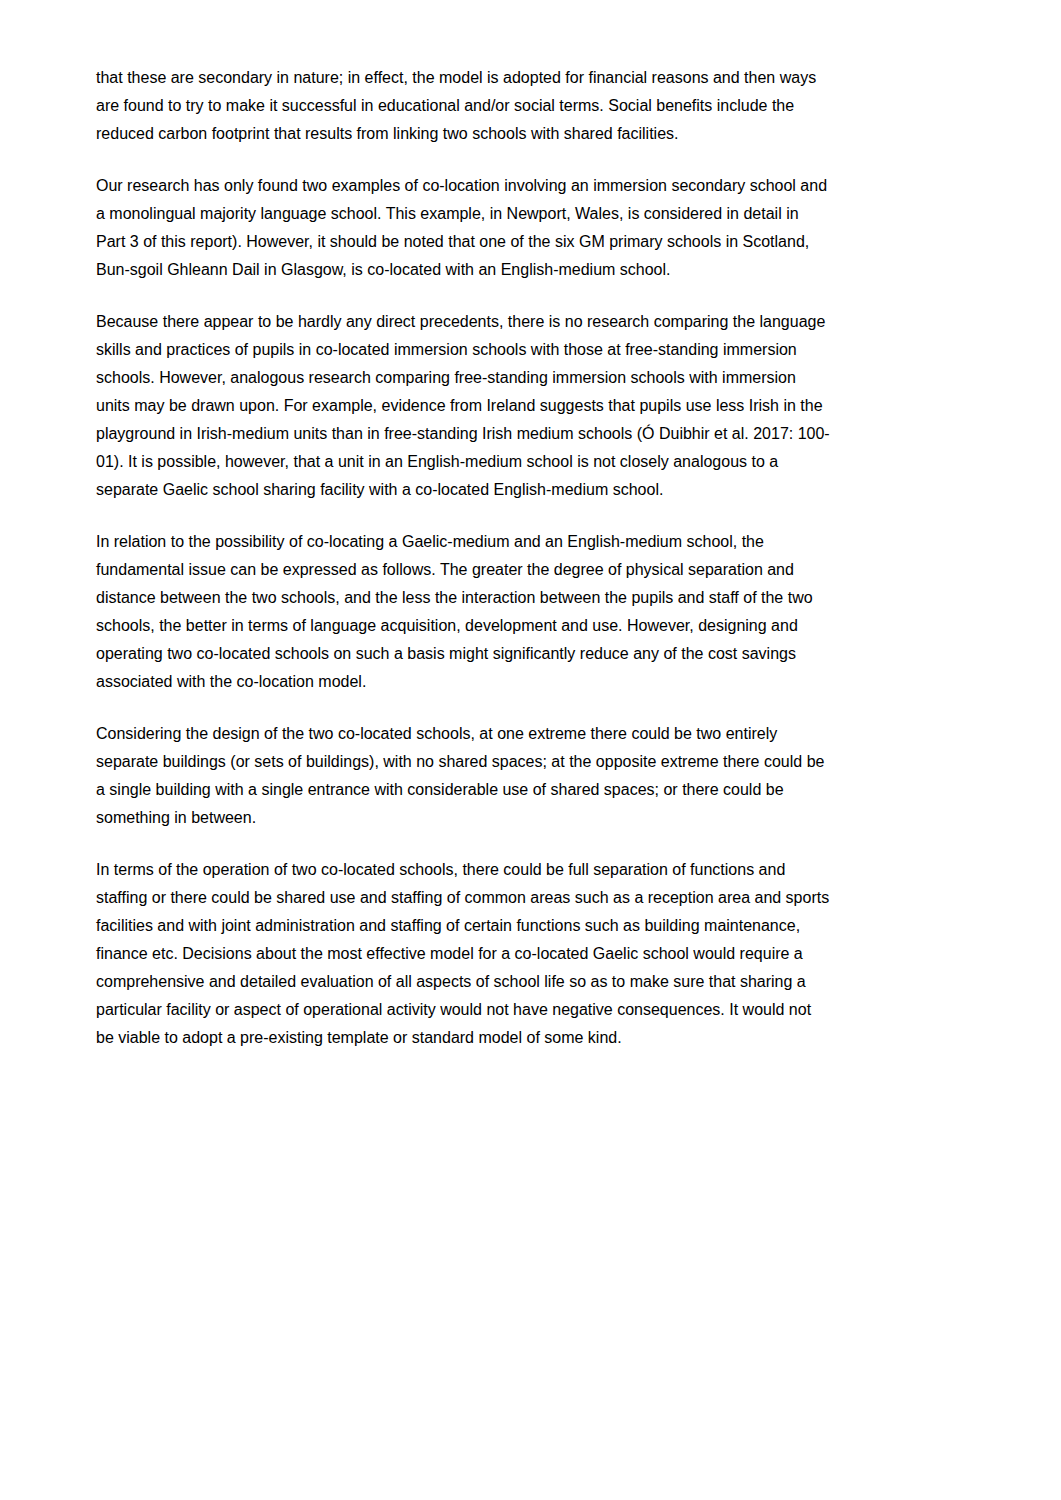that these are secondary in nature; in effect, the model is adopted for financial reasons and then ways are found to try to make it successful in educational and/or social terms. Social benefits include the reduced carbon footprint that results from linking two schools with shared facilities.
Our research has only found two examples of co-location involving an immersion secondary school and a monolingual majority language school. This example, in Newport, Wales, is considered in detail in Part 3 of this report). However, it should be noted that one of the six GM primary schools in Scotland, Bun-sgoil Ghleann Dail in Glasgow, is co-located with an English-medium school.
Because there appear to be hardly any direct precedents, there is no research comparing the language skills and practices of pupils in co-located immersion schools with those at free-standing immersion schools. However, analogous research comparing free-standing immersion schools with immersion units may be drawn upon. For example, evidence from Ireland suggests that pupils use less Irish in the playground in Irish-medium units than in free-standing Irish medium schools (Ó Duibhir et al. 2017: 100-01). It is possible, however, that a unit in an English-medium school is not closely analogous to a separate Gaelic school sharing facility with a co-located English-medium school.
In relation to the possibility of co-locating a Gaelic-medium and an English-medium school, the fundamental issue can be expressed as follows. The greater the degree of physical separation and distance between the two schools, and the less the interaction between the pupils and staff of the two schools, the better in terms of language acquisition, development and use. However, designing and operating two co-located schools on such a basis might significantly reduce any of the cost savings associated with the co-location model.
Considering the design of the two co-located schools, at one extreme there could be two entirely separate buildings (or sets of buildings), with no shared spaces; at the opposite extreme there could be a single building with a single entrance with considerable use of shared spaces; or there could be something in between.
In terms of the operation of two co-located schools, there could be full separation of functions and staffing or there could be shared use and staffing of common areas such as a reception area and sports facilities and with joint administration and staffing of certain functions such as building maintenance, finance etc. Decisions about the most effective model for a co-located Gaelic school would require a comprehensive and detailed evaluation of all aspects of school life so as to make sure that sharing a particular facility or aspect of operational activity would not have negative consequences. It would not be viable to adopt a pre-existing template or standard model of some kind.